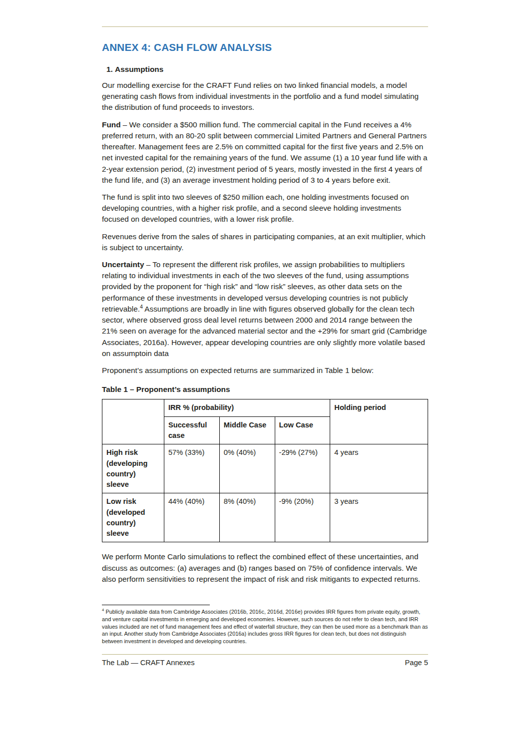ANNEX 4: CASH FLOW ANALYSIS
Assumptions
Our modelling exercise for the CRAFT Fund relies on two linked financial models, a model generating cash flows from individual investments in the portfolio and a fund model simulating the distribution of fund proceeds to investors.
Fund – We consider a $500 million fund. The commercial capital in the Fund receives a 4% preferred return, with an 80-20 split between commercial Limited Partners and General Partners thereafter. Management fees are 2.5% on committed capital for the first five years and 2.5% on net invested capital for the remaining years of the fund. We assume (1) a 10 year fund life with a 2-year extension period, (2) investment period of 5 years, mostly invested in the first 4 years of the fund life, and (3) an average investment holding period of 3 to 4 years before exit.
The fund is split into two sleeves of $250 million each, one holding investments focused on developing countries, with a higher risk profile, and a second sleeve holding investments focused on developed countries, with a lower risk profile.
Revenues derive from the sales of shares in participating companies, at an exit multiplier, which is subject to uncertainty.
Uncertainty – To represent the different risk profiles, we assign probabilities to multipliers relating to individual investments in each of the two sleeves of the fund, using assumptions provided by the proponent for “high risk” and “low risk” sleeves, as other data sets on the performance of these investments in developed versus developing countries is not publicly retrievable.4 Assumptions are broadly in line with figures observed globally for the clean tech sector, where observed gross deal level returns between 2000 and 2014 range between the 21% seen on average for the advanced material sector and the +29% for smart grid (Cambridge Associates, 2016a). However, appear developing countries are only slightly more volatile based on assumptoin data
Proponent’s assumptions on expected returns are summarized in Table 1 below:
Table 1 – Proponent’s assumptions
| | IRR % (probability) | Holding period |
| --- | --- | --- |
| Successful case | Middle Case | Low Case |
| High risk (developing country) sleeve | 57% (33%) | 0% (40%) | -29% (27%) | 4 years |
| Low risk (developed country) sleeve | 44% (40%) | 8% (40%) | -9% (20%) | 3 years |
We perform Monte Carlo simulations to reflect the combined effect of these uncertainties, and discuss as outcomes: (a) averages and (b) ranges based on 75% of confidence intervals. We also perform sensitivities to represent the impact of risk and risk mitigants to expected returns.
4 Publicly available data from Cambridge Associates (2016b, 2016c, 2016d, 2016e) provides IRR figures from private equity, growth, and venture capital investments in emerging and developed economies. However, such sources do not refer to clean tech, and IRR values included are net of fund management fees and effect of waterfall structure, they can then be used more as a benchmark than as an input. Another study from Cambridge Associates (2016a) includes gross IRR figures for clean tech, but does not distinguish between investment in developed and developing countries.
The Lab — CRAFT Annexes
Page 5